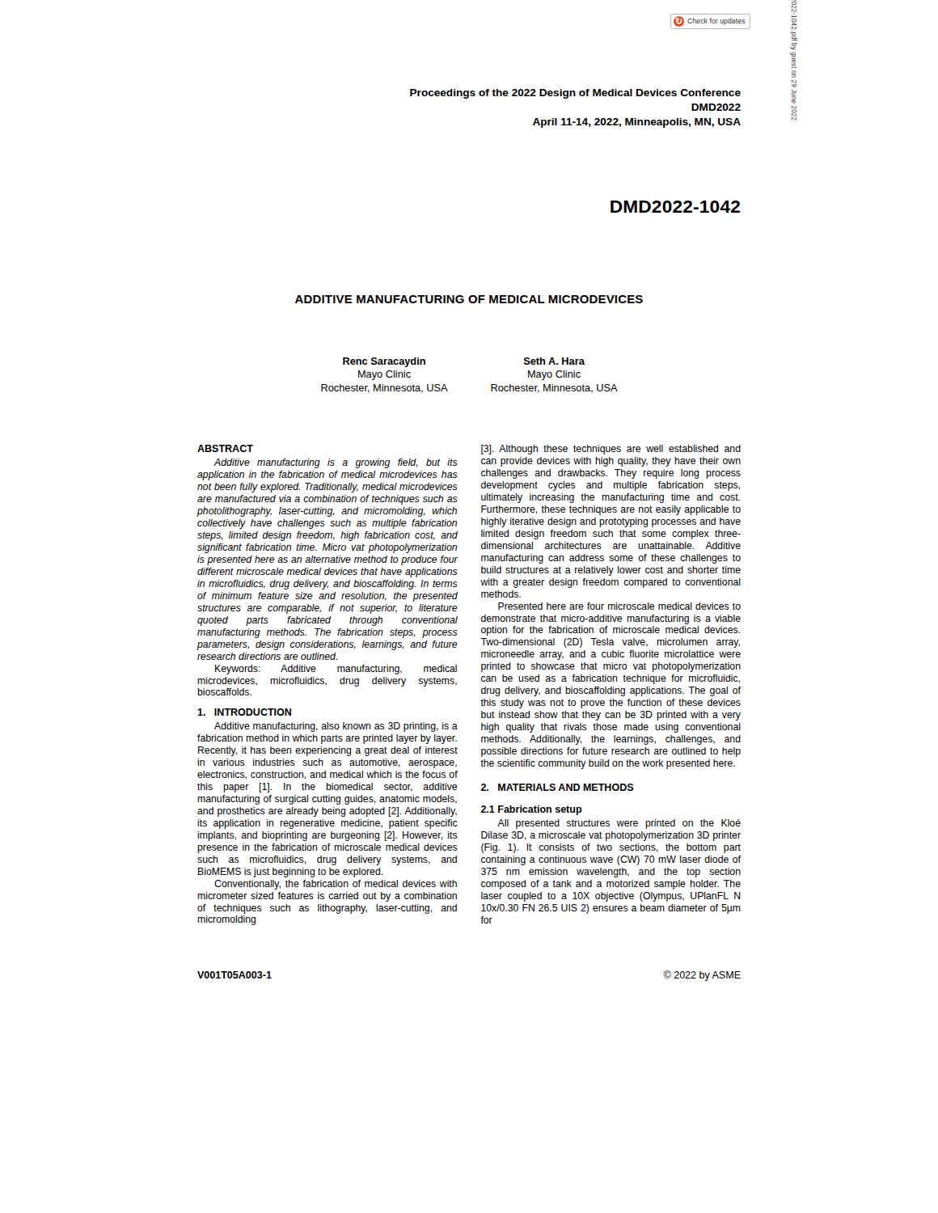↻ Check for updates
Downloaded from http://asmedigitalcollection.asme.org/BIOMED/proceedings-pdf/DMD2022/84815/V001T05A003/6877382/v001t05a003-dmd2022-1042.pdf by guest on 29 June 2022
Proceedings of the 2022 Design of Medical Devices Conference
DMD2022
April 11-14, 2022, Minneapolis, MN, USA
DMD2022-1042
ADDITIVE MANUFACTURING OF MEDICAL MICRODEVICES
Renc Saracaydin
Mayo Clinic
Rochester, Minnesota, USA
Seth A. Hara
Mayo Clinic
Rochester, Minnesota, USA
Abstract
Additive manufacturing is a growing field, but its application in the fabrication of medical microdevices has not been fully explored. Traditionally, medical microdevices are manufactured via a combination of techniques such as photolithography, laser-cutting, and micromolding, which collectively have challenges such as multiple fabrication steps, limited design freedom, high fabrication cost, and significant fabrication time. Micro vat photopolymerization is presented here as an alternative method to produce four different microscale medical devices that have applications in microfluidics, drug delivery, and bioscaffolding. In terms of minimum feature size and resolution, the presented structures are comparable, if not superior, to literature quoted parts fabricated through conventional manufacturing methods. The fabrication steps, process parameters, design considerations, learnings, and future research directions are outlined.
Keywords: Additive manufacturing, medical microdevices, microfluidics, drug delivery systems, bioscaffolds.
1. Introduction
Additive manufacturing, also known as 3D printing, is a fabrication method in which parts are printed layer by layer. Recently, it has been experiencing a great deal of interest in various industries such as automotive, aerospace, electronics, construction, and medical which is the focus of this paper [1]. In the biomedical sector, additive manufacturing of surgical cutting guides, anatomic models, and prosthetics are already being adopted [2]. Additionally, its application in regenerative medicine, patient specific implants, and bioprinting are burgeoning [2]. However, its presence in the fabrication of microscale medical devices such as microfluidics, drug delivery systems, and BioMEMS is just beginning to be explored.
Conventionally, the fabrication of medical devices with micrometer sized features is carried out by a combination of techniques such as lithography, laser-cutting, and micromolding
[3]. Although these techniques are well established and can provide devices with high quality, they have their own challenges and drawbacks. They require long process development cycles and multiple fabrication steps, ultimately increasing the manufacturing time and cost. Furthermore, these techniques are not easily applicable to highly iterative design and prototyping processes and have limited design freedom such that some complex three-dimensional architectures are unattainable. Additive manufacturing can address some of these challenges to build structures at a relatively lower cost and shorter time with a greater design freedom compared to conventional methods.
Presented here are four microscale medical devices to demonstrate that micro-additive manufacturing is a viable option for the fabrication of microscale medical devices. Two-dimensional (2D) Tesla valve, microlumen array, microneedle array, and a cubic fluorite microlattice were printed to showcase that micro vat photopolymerization can be used as a fabrication technique for microfluidic, drug delivery, and bioscaffolding applications. The goal of this study was not to prove the function of these devices but instead show that they can be 3D printed with a very high quality that rivals those made using conventional methods. Additionally, the learnings, challenges, and possible directions for future research are outlined to help the scientific community build on the work presented here.
2. Materials and Methods
2.1 Fabrication setup
All presented structures were printed on the Kloé Dilase 3D, a microscale vat photopolymerization 3D printer (Fig. 1). It consists of two sections, the bottom part containing a continuous wave (CW) 70 mW laser diode of 375 nm emission wavelength, and the top section composed of a tank and a motorized sample holder. The laser coupled to a 10X objective (Olympus, UPlanFL N 10x/0.30 FN 26.5 UIS 2) ensures a beam diameter of 5µm for
V001T05A003-1
© 2022 by ASME